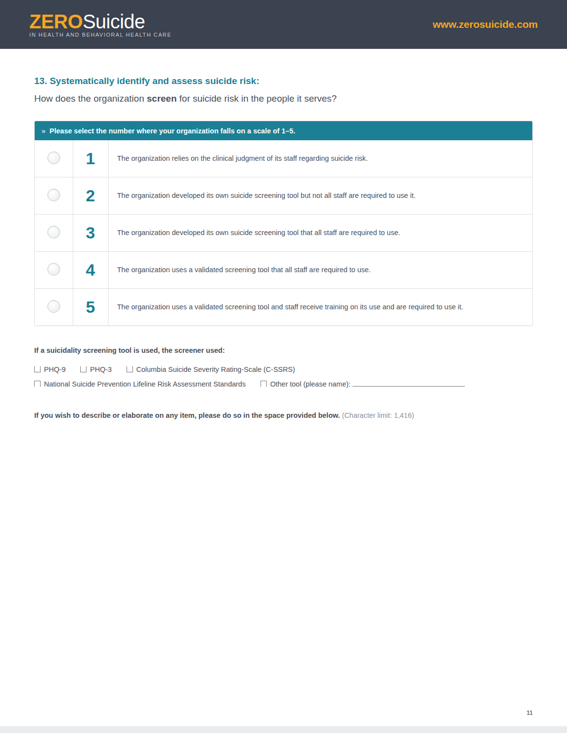ZERO Suicide IN HEALTH AND BEHAVIORAL HEALTH CARE
www.zerosuicide.com
13. Systematically identify and assess suicide risk:
How does the organization screen for suicide risk in the people it serves?
» Please select the number where your organization falls on a scale of 1–5.
| | 1 | The organization relies on the clinical judgment of its staff regarding suicide risk. |
| | 2 | The organization developed its own suicide screening tool but not all staff are required to use it. |
| | 3 | The organization developed its own suicide screening tool that all staff are required to use. |
| | 4 | The organization uses a validated screening tool that all staff are required to use. |
| | 5 | The organization uses a validated screening tool and staff receive training on its use and are required to use it. |
If a suicidality screening tool is used, the screener used:
PHQ-9 PHQ-3 Columbia Suicide Severity Rating-Scale (C-SSRS)
National Suicide Prevention Lifeline Risk Assessment Standards Other tool (please name):
If you wish to describe or elaborate on any item, please do so in the space provided below. (Character limit: 1,416)
11